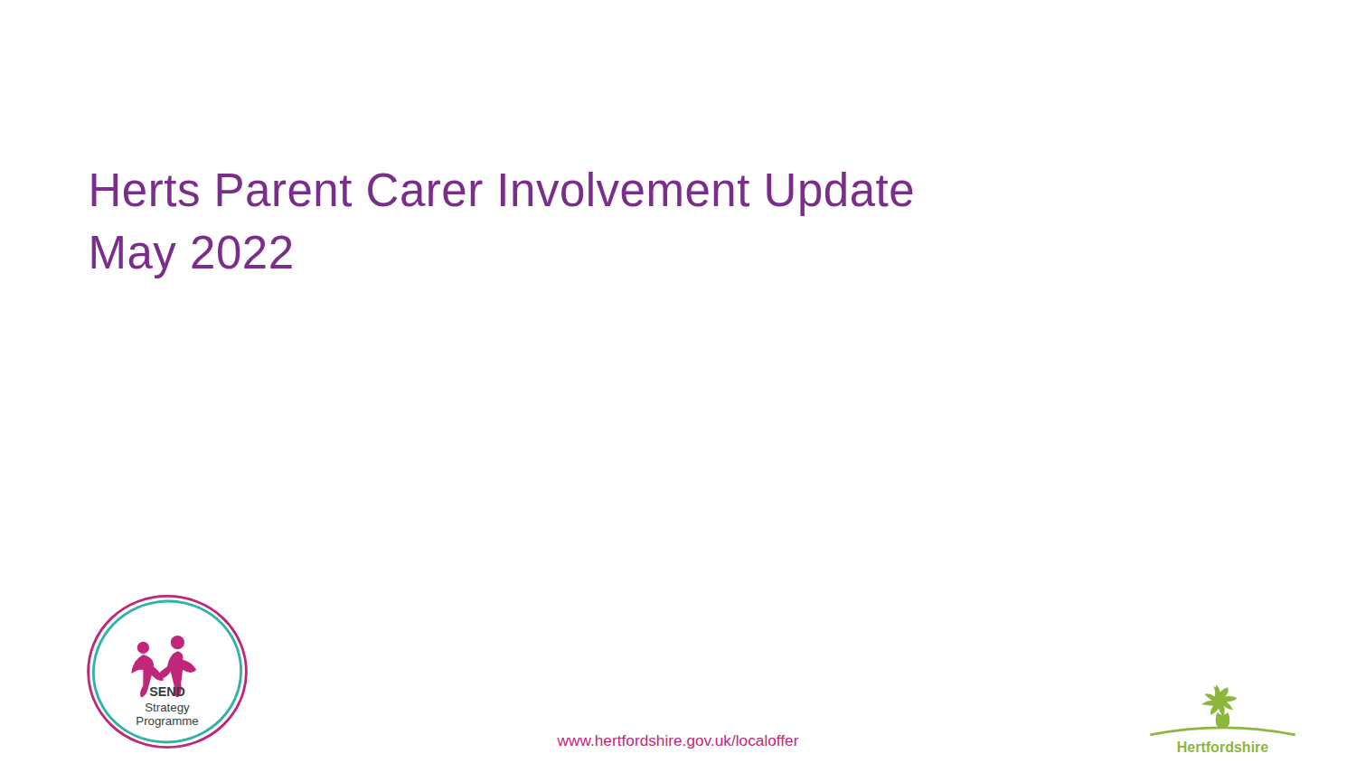Herts Parent Carer Involvement Update
May 2022
SEND Strategy Programme SEND Strategy Programme
www.hertfordshire.gov.uk/localoffer
Hertfordshire Hertfordshire